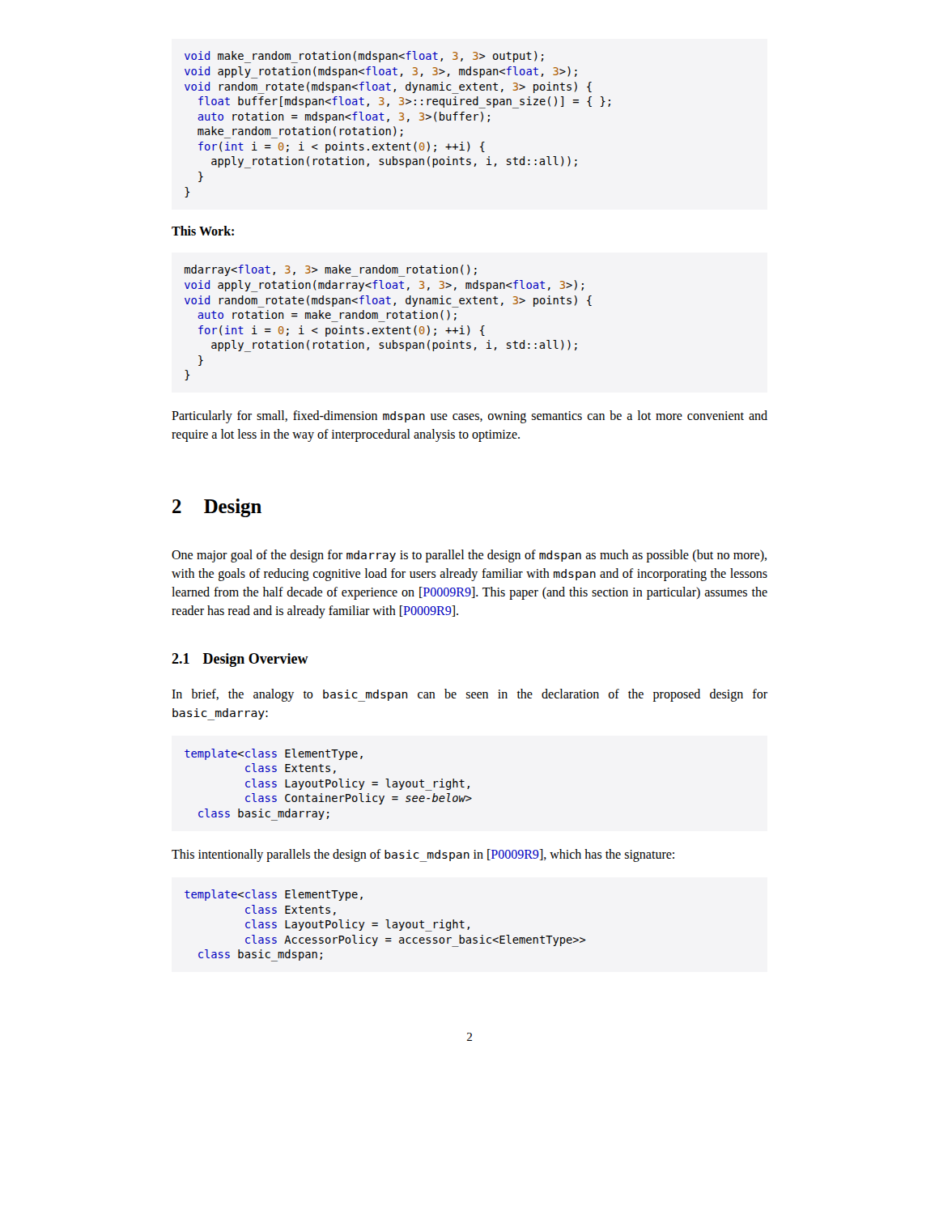void make_random_rotation(mdspan<float, 3, 3> output);
void apply_rotation(mdspan<float, 3, 3>, mdspan<float, 3>);
void random_rotate(mdspan<float, dynamic_extent, 3> points) {
  float buffer[mdspan<float, 3, 3>::required_span_size()] = { };
  auto rotation = mdspan<float, 3, 3>(buffer);
  make_random_rotation(rotation);
  for(int i = 0; i < points.extent(0); ++i) {
    apply_rotation(rotation, subspan(points, i, std::all));
  }
}
This Work:
mdarray<float, 3, 3> make_random_rotation();
void apply_rotation(mdarray<float, 3, 3>, mdspan<float, 3>);
void random_rotate(mdspan<float, dynamic_extent, 3> points) {
  auto rotation = make_random_rotation();
  for(int i = 0; i < points.extent(0); ++i) {
    apply_rotation(rotation, subspan(points, i, std::all));
  }
}
Particularly for small, fixed-dimension mdspan use cases, owning semantics can be a lot more convenient and require a lot less in the way of interprocedural analysis to optimize.
2 Design
One major goal of the design for mdarray is to parallel the design of mdspan as much as possible (but no more), with the goals of reducing cognitive load for users already familiar with mdspan and of incorporating the lessons learned from the half decade of experience on [P0009R9]. This paper (and this section in particular) assumes the reader has read and is already familiar with [P0009R9].
2.1 Design Overview
In brief, the analogy to basic_mdspan can be seen in the declaration of the proposed design for basic_mdarray:
template<class ElementType,
         class Extents,
         class LayoutPolicy = layout_right,
         class ContainerPolicy = see-below>
  class basic_mdarray;
This intentionally parallels the design of basic_mdspan in [P0009R9], which has the signature:
template<class ElementType,
         class Extents,
         class LayoutPolicy = layout_right,
         class AccessorPolicy = accessor_basic<ElementType>>
  class basic_mdspan;
2